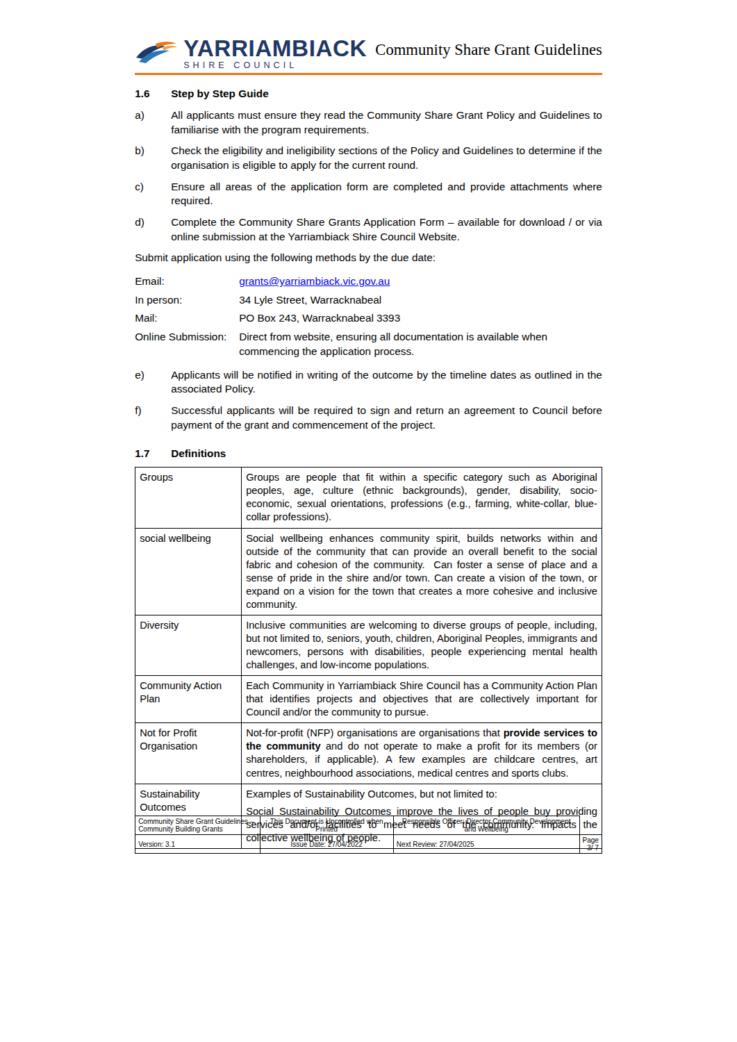YARRIAMBIACK
SHIRE COUNCIL
Community Share Grant Guidelines
1.6 Step by Step Guide
a) All applicants must ensure they read the Community Share Grant Policy and Guidelines to familiarise with the program requirements.
b) Check the eligibility and ineligibility sections of the Policy and Guidelines to determine if the organisation is eligible to apply for the current round.
c) Ensure all areas of the application form are completed and provide attachments where required.
d) Complete the Community Share Grants Application Form – available for download / or via online submission at the Yarriambiack Shire Council Website.
Submit application using the following methods by the due date:
| Email: | grants@yarriambiack.vic.gov.au |
| In person: | 34 Lyle Street, Warracknabeal |
| Mail: | PO Box 243, Warracknabeal 3393 |
| Online Submission: | Direct from website, ensuring all documentation is available when commencing the application process. |
e) Applicants will be notified in writing of the outcome by the timeline dates as outlined in the associated Policy.
f) Successful applicants will be required to sign and return an agreement to Council before payment of the grant and commencement of the project.
1.7 Definitions
| Groups | Groups are people that fit within a specific category such as Aboriginal peoples, age, culture (ethnic backgrounds), gender, disability, socio-economic, sexual orientations, professions (e.g., farming, white-collar, blue-collar professions). |
| social wellbeing | Social wellbeing enhances community spirit, builds networks within and outside of the community that can provide an overall benefit to the social fabric and cohesion of the community. Can foster a sense of place and a sense of pride in the shire and/or town. Can create a vision of the town, or expand on a vision for the town that creates a more cohesive and inclusive community. |
| Diversity | Inclusive communities are welcoming to diverse groups of people, including, but not limited to, seniors, youth, children, Aboriginal Peoples, immigrants and newcomers, persons with disabilities, people experiencing mental health challenges, and low-income populations. |
| Community Action Plan | Each Community in Yarriambiack Shire Council has a Community Action Plan that identifies projects and objectives that are collectively important for Council and/or the community to pursue. |
| Not for Profit Organisation | Not-for-profit (NFP) organisations are organisations that provide services to the community and do not operate to make a profit for its members (or shareholders, if applicable). A few examples are childcare centres, art centres, neighbourhood associations, medical centres and sports clubs. |
| Sustainability Outcomes | Examples of Sustainability Outcomes, but not limited to: Social Sustainability Outcomes improve the lives of people buy providing services and/or facilities to meet needs of the community. Impacts the collective wellbeing of people. |
| Community Share Grant Guidelines – Community Building Grants | This Document is Uncontrolled when Printed | Responsible Officer: Director Community Development and Wellbeing |
| Version: 3.1 | Issue Date: 27/04/2022 | Next Review: 27/04/2025 | Page 3/ 7 |